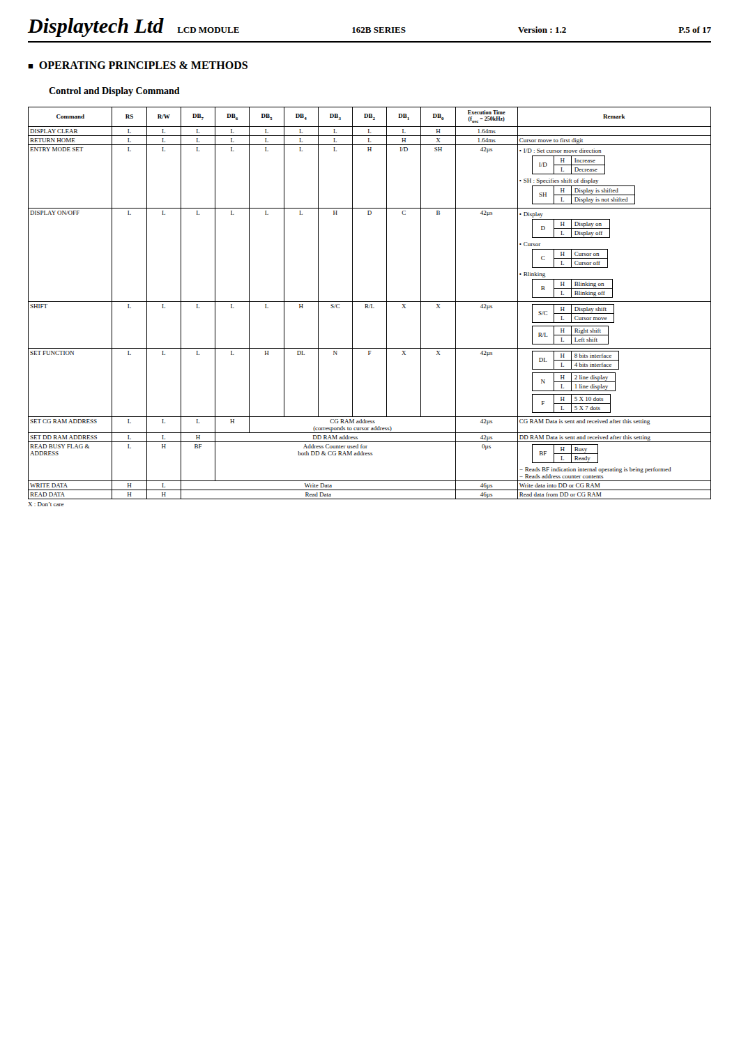Displaytech Ltd
LCD MODULE 162B SERIES Version : 1.2 P.5 of 17
OPERATING PRINCIPLES & METHODS
Control and Display Command
| Command | RS | R/W | DB 7 | DB 6 | DB 5 | DB 4 | DB 3 | DB 2 | DB 1 | DB 0 | Execution Time (f osc = 250kHz) | Remark |
| --- | --- | --- | --- | --- | --- | --- | --- | --- | --- | --- | --- | --- |
| DISPLAY CLEAR | L | L | L | L | L | L | L | L | L | H | 1.64ms | |
| RETURN HOME | L | L | L | L | L | L | L | L | H | X | 1.64ms | Cursor move to first digit |
| ENTRY MODE SET | L | L | L | L | L | L | L | H | I/D | SH | 42µs | I/D : Set cursor move direction / I/D / H / Increase / / L / Decrease / SH : Specifies shift of display / SH / H / Display is shifted / / L / Display is not shifted / |
| DISPLAY ON/OFF | L | L | L | L | L | L | H | D | C | B | 42µs | Display / D / H / Display on / / L / Display off / Cursor / C / H / Cursor on / / L / Cursor off / Blinking / B / H / Blinking on / / L / Blinking off / |
| SHIFT | L | L | L | L | L | H | S/C | R/L | X | X | 42µs | / S/C / H / Display shift / / L / Cursor move / / R/L / H / Right shift / / L / Left shift / |
| SET FUNCTION | L | L | L | L | H | DL | N | F | X | X | 42µs | / DL / H / 8 bits interface / / L / 4 bits interface / / N / H / 2 line display / / L / 1 line display / / F / H / 5 X 10 dots / / L / 5 X 7 dots / |
| SET CG RAM ADDRESS | L | L | L | H | CG RAM address (corresponds to cursor address) | 42µs | CG RAM Data is sent and received after this setting |
| SET DD RAM ADDRESS | L | L | H | DD RAM address | 42µs | DD RAM Data is sent and received after this setting |
| READ BUSY FLAG & ADDRESS | L | H | BF | Address Counter used for both DD & CG RAM address | 0µs | / BF / H / Busy / / L / Ready / Reads BF indication internal operating is being performed Reads address counter contents |
| WRITE DATA | H | L | Write Data | 46µs | Write data into DD or CG RAM |
| READ DATA | H | H | Read Data | 46µs | Read data from DD or CG RAM |
X : Don’t care